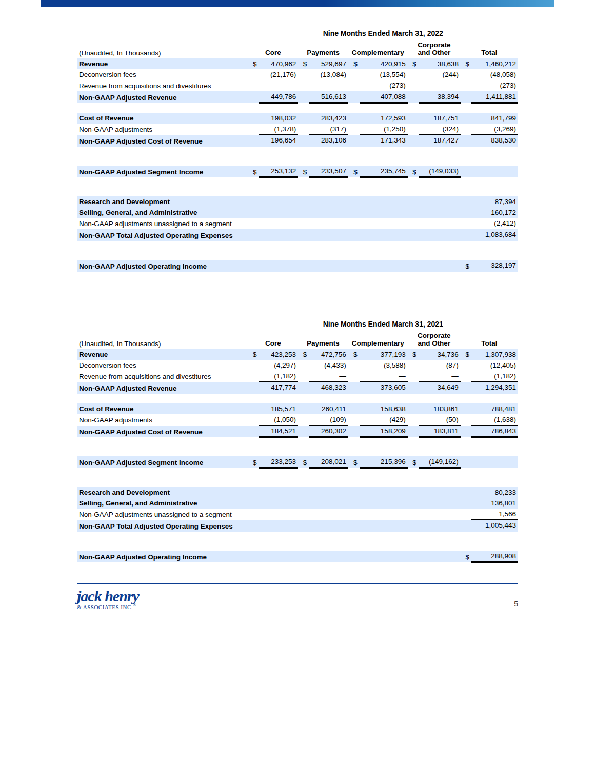| | Nine Months Ended March 31, 2022 |
| (Unaudited, In Thousands) | Core | Payments | Complementary | Corporate and Other | Total |
| Revenue | $ | 470,962 | $ | 529,697 | $ | 420,915 | $ | 38,638 | $ | 1,460,212 |
| Deconversion fees | | (21,176) | | (13,084) | | (13,554) | | (244) | | (48,058) |
| Revenue from acquisitions and divestitures | | — | | — | | (273) | | — | | (273) |
| Non-GAAP Adjusted Revenue | | 449,786 | | 516,613 | | 407,088 | | 38,394 | | 1,411,881 |
| Cost of Revenue | | 198,032 | | 283,423 | | 172,593 | | 187,751 | | 841,799 |
| Non-GAAP adjustments | | (1,378) | | (317) | | (1,250) | | (324) | | (3,269) |
| Non-GAAP Adjusted Cost of Revenue | | 196,654 | | 283,106 | | 171,343 | | 187,427 | | 838,530 |
| Non-GAAP Adjusted Segment Income | $ | 253,132 | $ | 233,507 | $ | 235,745 | $ | (149,033) | | |
| Research and Development | | | 87,394 |
| Selling, General, and Administrative | | | 160,172 |
| Non-GAAP adjustments unassigned to a segment | | | (2,412) |
| Non-GAAP Total Adjusted Operating Expenses | | | 1,083,684 |
| Non-GAAP Adjusted Operating Income | | $ | 328,197 |
| | Nine Months Ended March 31, 2021 |
| (Unaudited, In Thousands) | Core | Payments | Complementary | Corporate and Other | Total |
| Revenue | $ | 423,253 | $ | 472,756 | $ | 377,193 | $ | 34,736 | $ | 1,307,938 |
| Deconversion fees | | (4,297) | | (4,433) | | (3,588) | | (87) | | (12,405) |
| Revenue from acquisitions and divestitures | | (1,182) | | — | | — | | — | | (1,182) |
| Non-GAAP Adjusted Revenue | | 417,774 | | 468,323 | | 373,605 | | 34,649 | | 1,294,351 |
| Cost of Revenue | | 185,571 | | 260,411 | | 158,638 | | 183,861 | | 788,481 |
| Non-GAAP adjustments | | (1,050) | | (109) | | (429) | | (50) | | (1,638) |
| Non-GAAP Adjusted Cost of Revenue | | 184,521 | | 260,302 | | 158,209 | | 183,811 | | 786,843 |
| Non-GAAP Adjusted Segment Income | $ | 233,253 | $ | 208,021 | $ | 215,396 | $ | (149,162) | | |
| Research and Development | | | 80,233 |
| Selling, General, and Administrative | | | 136,801 |
| Non-GAAP adjustments unassigned to a segment | | | 1,566 |
| Non-GAAP Total Adjusted Operating Expenses | | | 1,005,443 |
| Non-GAAP Adjusted Operating Income | | $ | 288,908 |
5
jack henry & ASSOCIATES INC.®